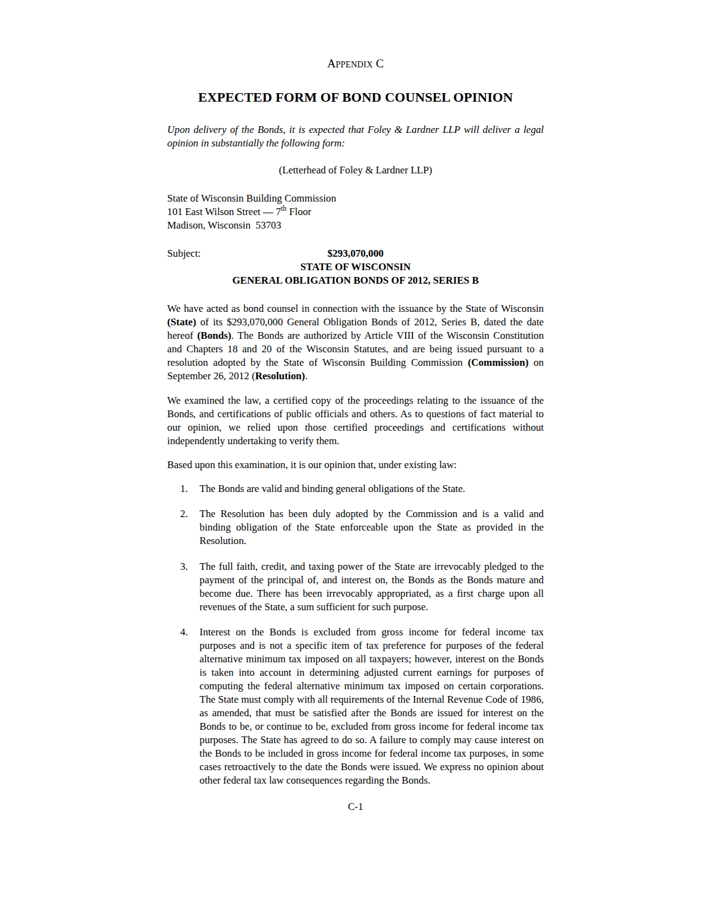Appendix C
EXPECTED FORM OF BOND COUNSEL OPINION
Upon delivery of the Bonds, it is expected that Foley & Lardner LLP will deliver a legal opinion in substantially the following form:
(Letterhead of Foley & Lardner LLP)
State of Wisconsin Building Commission
101 East Wilson Street — 7th Floor
Madison, Wisconsin 53703
Subject:
$293,070,000
STATE OF WISCONSIN
GENERAL OBLIGATION BONDS OF 2012, SERIES B
We have acted as bond counsel in connection with the issuance by the State of Wisconsin (State) of its $293,070,000 General Obligation Bonds of 2012, Series B, dated the date hereof (Bonds). The Bonds are authorized by Article VIII of the Wisconsin Constitution and Chapters 18 and 20 of the Wisconsin Statutes, and are being issued pursuant to a resolution adopted by the State of Wisconsin Building Commission (Commission) on September 26, 2012 (Resolution).
We examined the law, a certified copy of the proceedings relating to the issuance of the Bonds, and certifications of public officials and others. As to questions of fact material to our opinion, we relied upon those certified proceedings and certifications without independently undertaking to verify them.
Based upon this examination, it is our opinion that, under existing law:
The Bonds are valid and binding general obligations of the State.
The Resolution has been duly adopted by the Commission and is a valid and binding obligation of the State enforceable upon the State as provided in the Resolution.
The full faith, credit, and taxing power of the State are irrevocably pledged to the payment of the principal of, and interest on, the Bonds as the Bonds mature and become due. There has been irrevocably appropriated, as a first charge upon all revenues of the State, a sum sufficient for such purpose.
Interest on the Bonds is excluded from gross income for federal income tax purposes and is not a specific item of tax preference for purposes of the federal alternative minimum tax imposed on all taxpayers; however, interest on the Bonds is taken into account in determining adjusted current earnings for purposes of computing the federal alternative minimum tax imposed on certain corporations. The State must comply with all requirements of the Internal Revenue Code of 1986, as amended, that must be satisfied after the Bonds are issued for interest on the Bonds to be, or continue to be, excluded from gross income for federal income tax purposes. The State has agreed to do so. A failure to comply may cause interest on the Bonds to be included in gross income for federal income tax purposes, in some cases retroactively to the date the Bonds were issued. We express no opinion about other federal tax law consequences regarding the Bonds.
C-1